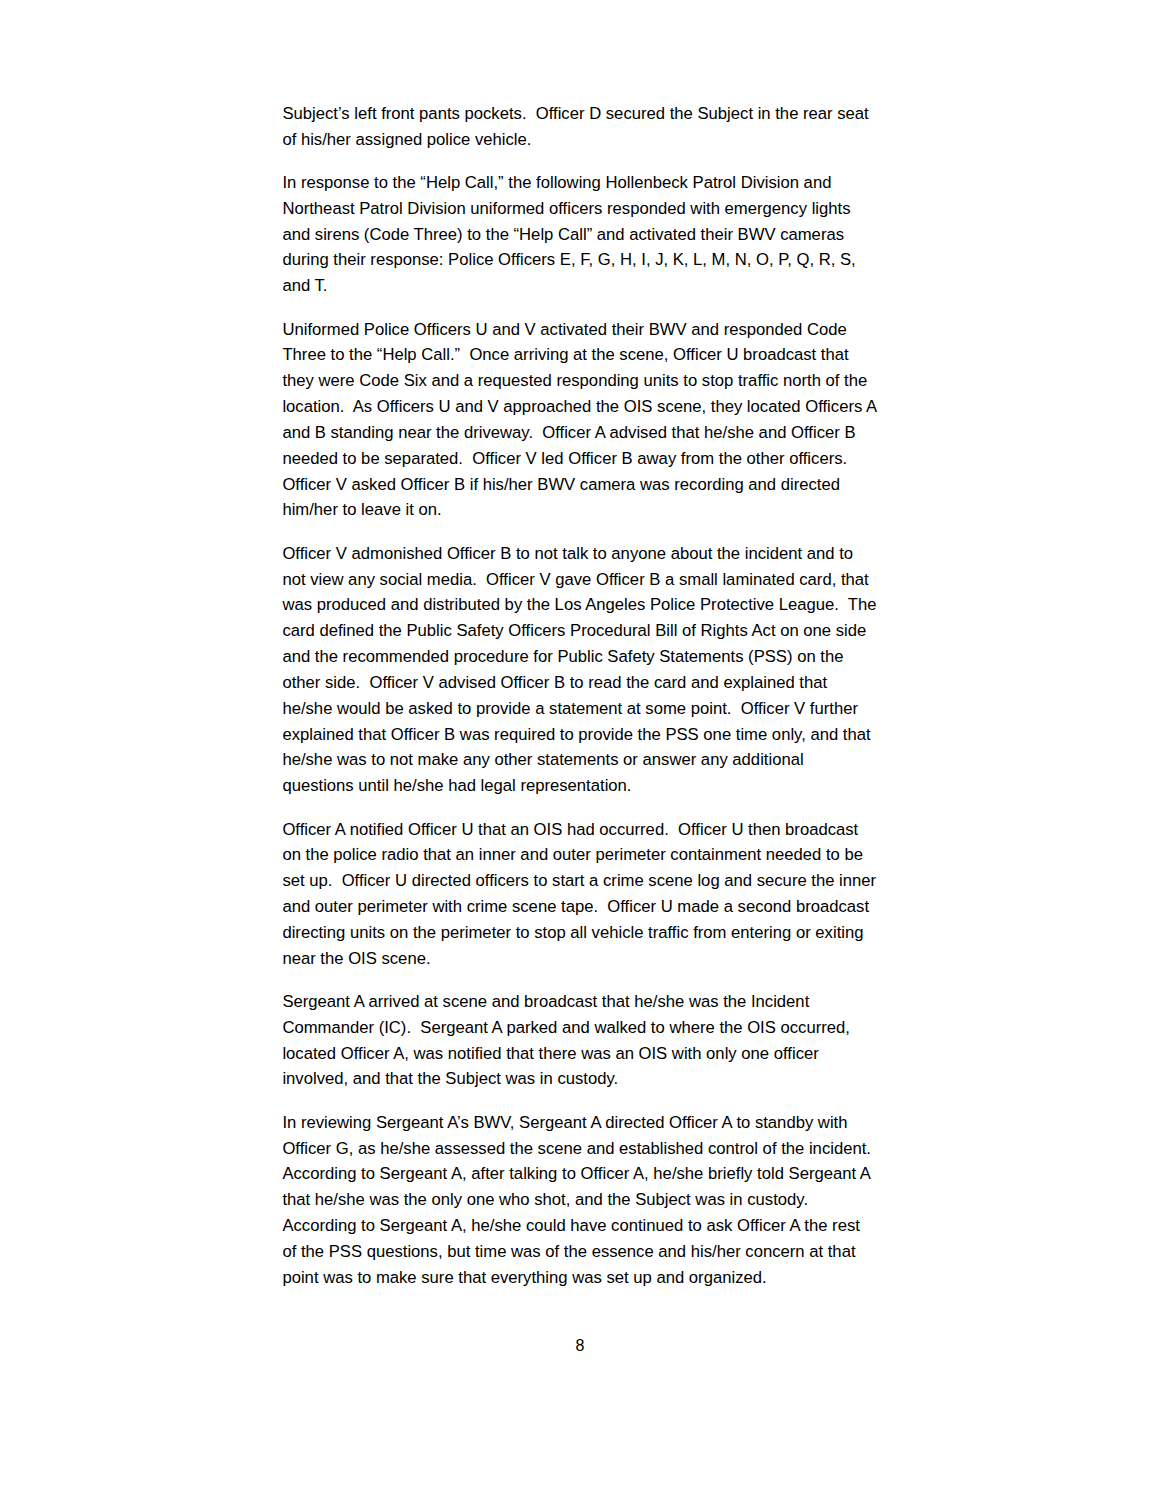Subject’s left front pants pockets. Officer D secured the Subject in the rear seat of his/her assigned police vehicle.
In response to the “Help Call,” the following Hollenbeck Patrol Division and Northeast Patrol Division uniformed officers responded with emergency lights and sirens (Code Three) to the “Help Call” and activated their BWV cameras during their response: Police Officers E, F, G, H, I, J, K, L, M, N, O, P, Q, R, S, and T.
Uniformed Police Officers U and V activated their BWV and responded Code Three to the “Help Call.” Once arriving at the scene, Officer U broadcast that they were Code Six and a requested responding units to stop traffic north of the location. As Officers U and V approached the OIS scene, they located Officers A and B standing near the driveway. Officer A advised that he/she and Officer B needed to be separated. Officer V led Officer B away from the other officers. Officer V asked Officer B if his/her BWV camera was recording and directed him/her to leave it on.
Officer V admonished Officer B to not talk to anyone about the incident and to not view any social media. Officer V gave Officer B a small laminated card, that was produced and distributed by the Los Angeles Police Protective League. The card defined the Public Safety Officers Procedural Bill of Rights Act on one side and the recommended procedure for Public Safety Statements (PSS) on the other side. Officer V advised Officer B to read the card and explained that he/she would be asked to provide a statement at some point. Officer V further explained that Officer B was required to provide the PSS one time only, and that he/she was to not make any other statements or answer any additional questions until he/she had legal representation.
Officer A notified Officer U that an OIS had occurred. Officer U then broadcast on the police radio that an inner and outer perimeter containment needed to be set up. Officer U directed officers to start a crime scene log and secure the inner and outer perimeter with crime scene tape. Officer U made a second broadcast directing units on the perimeter to stop all vehicle traffic from entering or exiting near the OIS scene.
Sergeant A arrived at scene and broadcast that he/she was the Incident Commander (IC). Sergeant A parked and walked to where the OIS occurred, located Officer A, was notified that there was an OIS with only one officer involved, and that the Subject was in custody.
In reviewing Sergeant A’s BWV, Sergeant A directed Officer A to standby with Officer G, as he/she assessed the scene and established control of the incident. According to Sergeant A, after talking to Officer A, he/she briefly told Sergeant A that he/she was the only one who shot, and the Subject was in custody. According to Sergeant A, he/she could have continued to ask Officer A the rest of the PSS questions, but time was of the essence and his/her concern at that point was to make sure that everything was set up and organized.
8